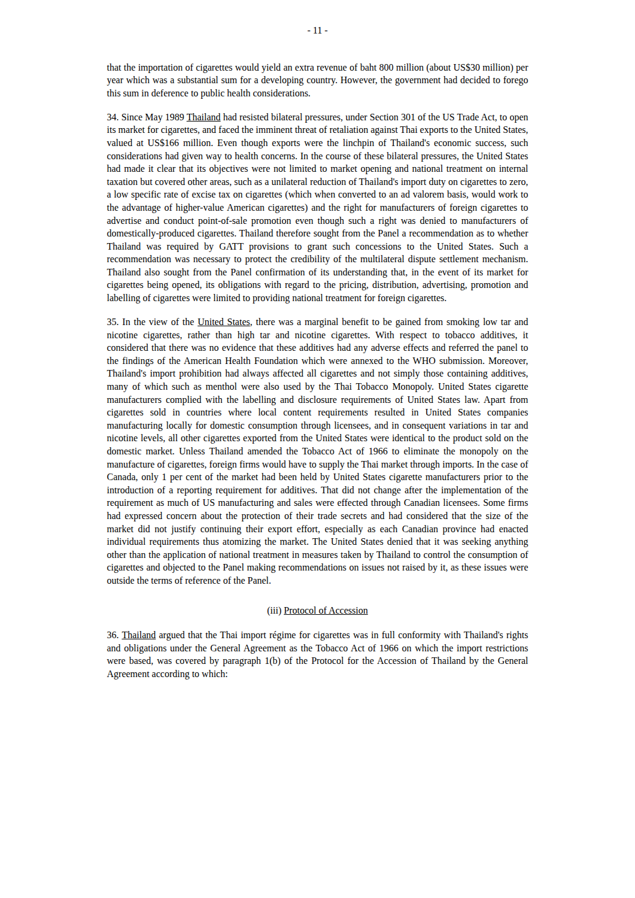- 11 -
that the importation of cigarettes would yield an extra revenue of baht 800 million (about US$30 million) per year which was a substantial sum for a developing country. However, the government had decided to forego this sum in deference to public health considerations.
34. Since May 1989 Thailand had resisted bilateral pressures, under Section 301 of the US Trade Act, to open its market for cigarettes, and faced the imminent threat of retaliation against Thai exports to the United States, valued at US$166 million. Even though exports were the linchpin of Thailand's economic success, such considerations had given way to health concerns. In the course of these bilateral pressures, the United States had made it clear that its objectives were not limited to market opening and national treatment on internal taxation but covered other areas, such as a unilateral reduction of Thailand's import duty on cigarettes to zero, a low specific rate of excise tax on cigarettes (which when converted to an ad valorem basis, would work to the advantage of higher-value American cigarettes) and the right for manufacturers of foreign cigarettes to advertise and conduct point-of-sale promotion even though such a right was denied to manufacturers of domestically-produced cigarettes. Thailand therefore sought from the Panel a recommendation as to whether Thailand was required by GATT provisions to grant such concessions to the United States. Such a recommendation was necessary to protect the credibility of the multilateral dispute settlement mechanism. Thailand also sought from the Panel confirmation of its understanding that, in the event of its market for cigarettes being opened, its obligations with regard to the pricing, distribution, advertising, promotion and labelling of cigarettes were limited to providing national treatment for foreign cigarettes.
35. In the view of the United States, there was a marginal benefit to be gained from smoking low tar and nicotine cigarettes, rather than high tar and nicotine cigarettes. With respect to tobacco additives, it considered that there was no evidence that these additives had any adverse effects and referred the panel to the findings of the American Health Foundation which were annexed to the WHO submission. Moreover, Thailand's import prohibition had always affected all cigarettes and not simply those containing additives, many of which such as menthol were also used by the Thai Tobacco Monopoly. United States cigarette manufacturers complied with the labelling and disclosure requirements of United States law. Apart from cigarettes sold in countries where local content requirements resulted in United States companies manufacturing locally for domestic consumption through licensees, and in consequent variations in tar and nicotine levels, all other cigarettes exported from the United States were identical to the product sold on the domestic market. Unless Thailand amended the Tobacco Act of 1966 to eliminate the monopoly on the manufacture of cigarettes, foreign firms would have to supply the Thai market through imports. In the case of Canada, only 1 per cent of the market had been held by United States cigarette manufacturers prior to the introduction of a reporting requirement for additives. That did not change after the implementation of the requirement as much of US manufacturing and sales were effected through Canadian licensees. Some firms had expressed concern about the protection of their trade secrets and had considered that the size of the market did not justify continuing their export effort, especially as each Canadian province had enacted individual requirements thus atomizing the market. The United States denied that it was seeking anything other than the application of national treatment in measures taken by Thailand to control the consumption of cigarettes and objected to the Panel making recommendations on issues not raised by it, as these issues were outside the terms of reference of the Panel.
(iii) Protocol of Accession
36. Thailand argued that the Thai import régime for cigarettes was in full conformity with Thailand's rights and obligations under the General Agreement as the Tobacco Act of 1966 on which the import restrictions were based, was covered by paragraph 1(b) of the Protocol for the Accession of Thailand by the General Agreement according to which: